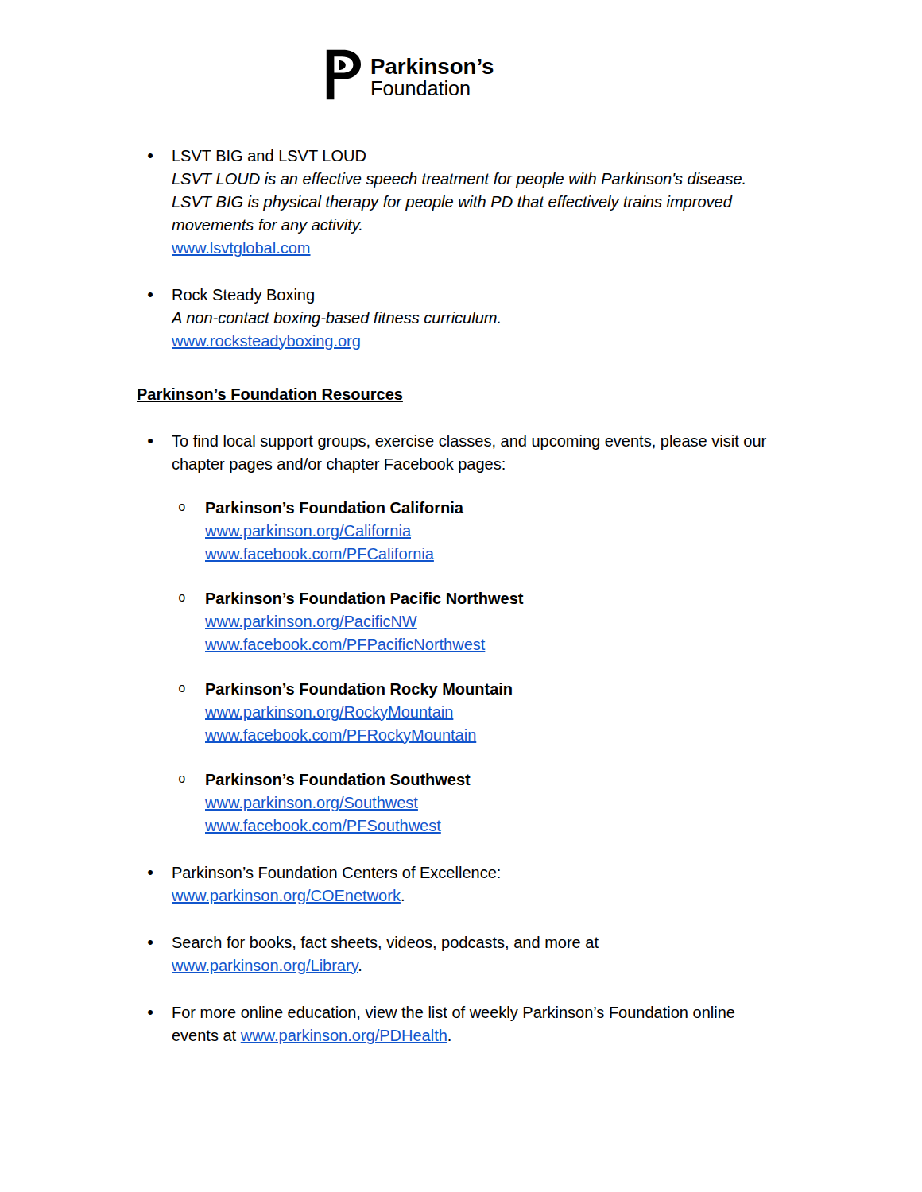Parkinson’s Foundation
LSVT BIG and LSVT LOUD
LSVT LOUD is an effective speech treatment for people with Parkinson's disease. LSVT BIG is physical therapy for people with PD that effectively trains improved movements for any activity.
www.lsvtglobal.com
Rock Steady Boxing
A non-contact boxing-based fitness curriculum.
www.rocksteadyboxing.org
Parkinson’s Foundation Resources
To find local support groups, exercise classes, and upcoming events, please visit our chapter pages and/or chapter Facebook pages:
Parkinson’s Foundation California
www.parkinson.org/California
www.facebook.com/PFCalifornia
Parkinson’s Foundation Pacific Northwest
www.parkinson.org/PacificNW
www.facebook.com/PFPacificNorthwest
Parkinson’s Foundation Rocky Mountain
www.parkinson.org/RockyMountain
www.facebook.com/PFRockyMountain
Parkinson’s Foundation Southwest
www.parkinson.org/Southwest
www.facebook.com/PFSouthwest
Parkinson’s Foundation Centers of Excellence:
www.parkinson.org/COEnetwork.
Search for books, fact sheets, videos, podcasts, and more at www.parkinson.org/Library.
For more online education, view the list of weekly Parkinson’s Foundation online events at www.parkinson.org/PDHealth.